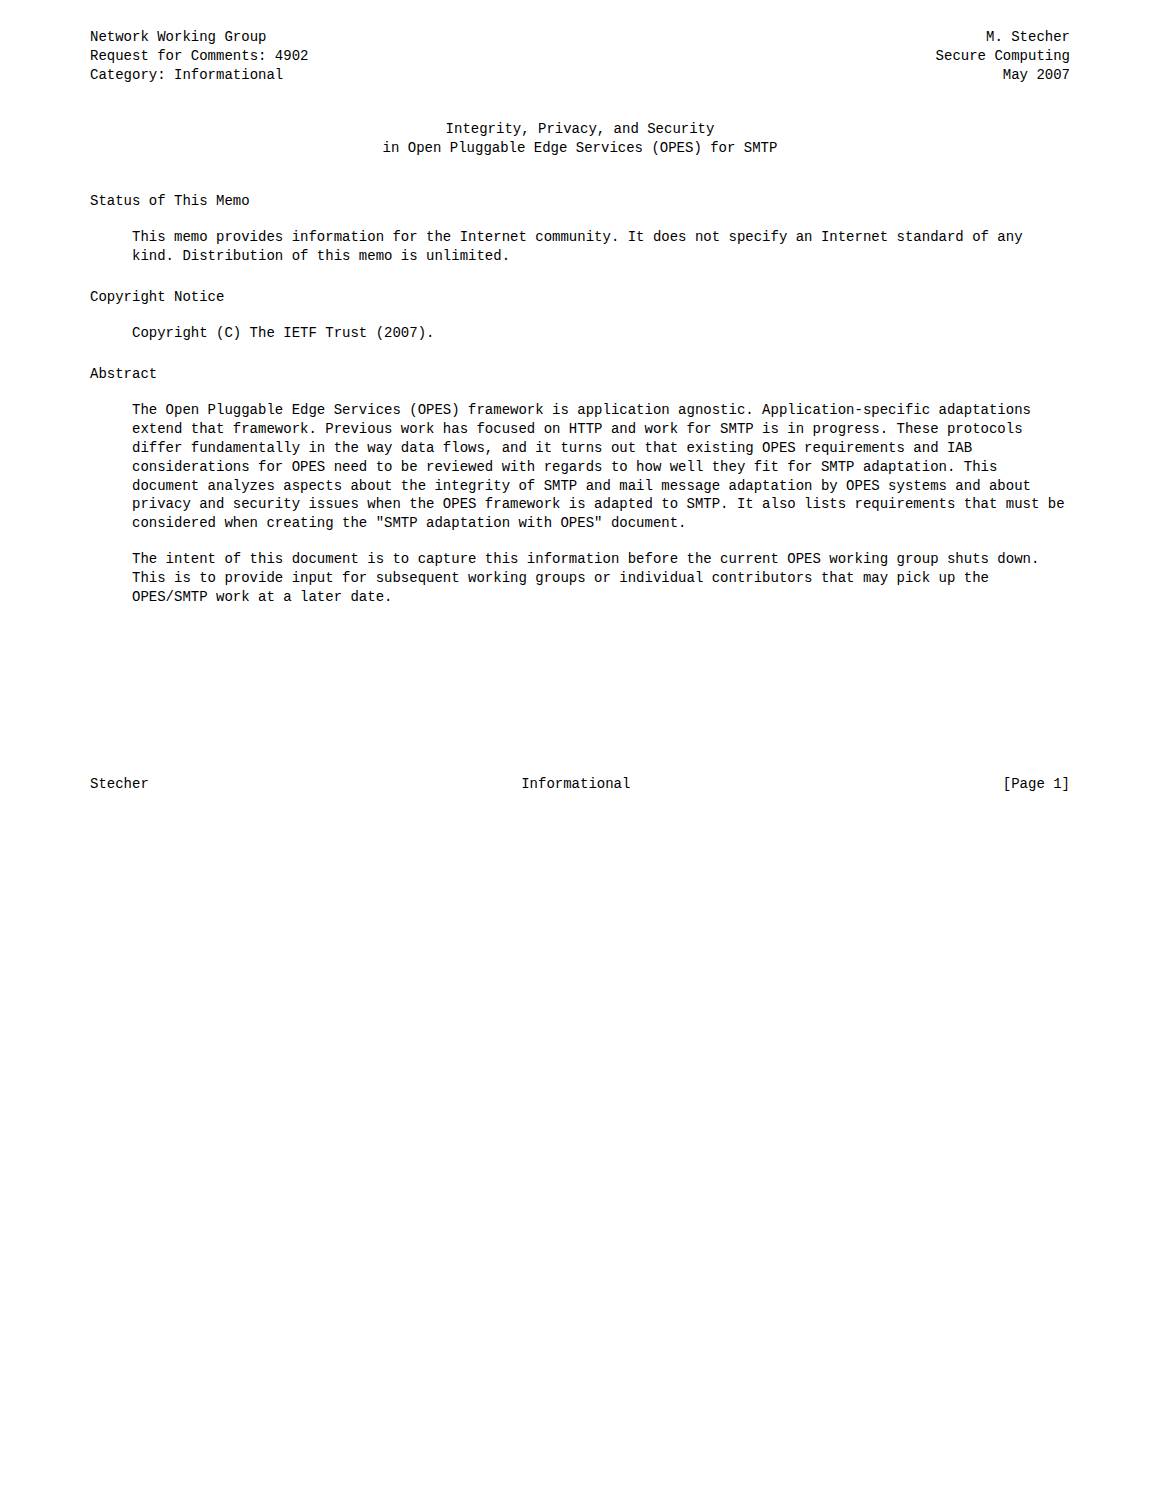Network Working Group M. Stecher
Request for Comments: 4902 Secure Computing
Category: Informational May 2007
Integrity, Privacy, and Security
in Open Pluggable Edge Services (OPES) for SMTP
Status of This Memo
This memo provides information for the Internet community. It does not specify an Internet standard of any kind. Distribution of this memo is unlimited.
Copyright Notice
Copyright (C) The IETF Trust (2007).
Abstract
The Open Pluggable Edge Services (OPES) framework is application agnostic. Application-specific adaptations extend that framework. Previous work has focused on HTTP and work for SMTP is in progress. These protocols differ fundamentally in the way data flows, and it turns out that existing OPES requirements and IAB considerations for OPES need to be reviewed with regards to how well they fit for SMTP adaptation. This document analyzes aspects about the integrity of SMTP and mail message adaptation by OPES systems and about privacy and security issues when the OPES framework is adapted to SMTP. It also lists requirements that must be considered when creating the "SMTP adaptation with OPES" document.
The intent of this document is to capture this information before the current OPES working group shuts down. This is to provide input for subsequent working groups or individual contributors that may pick up the OPES/SMTP work at a later date.
Stecher Informational[Page 1]